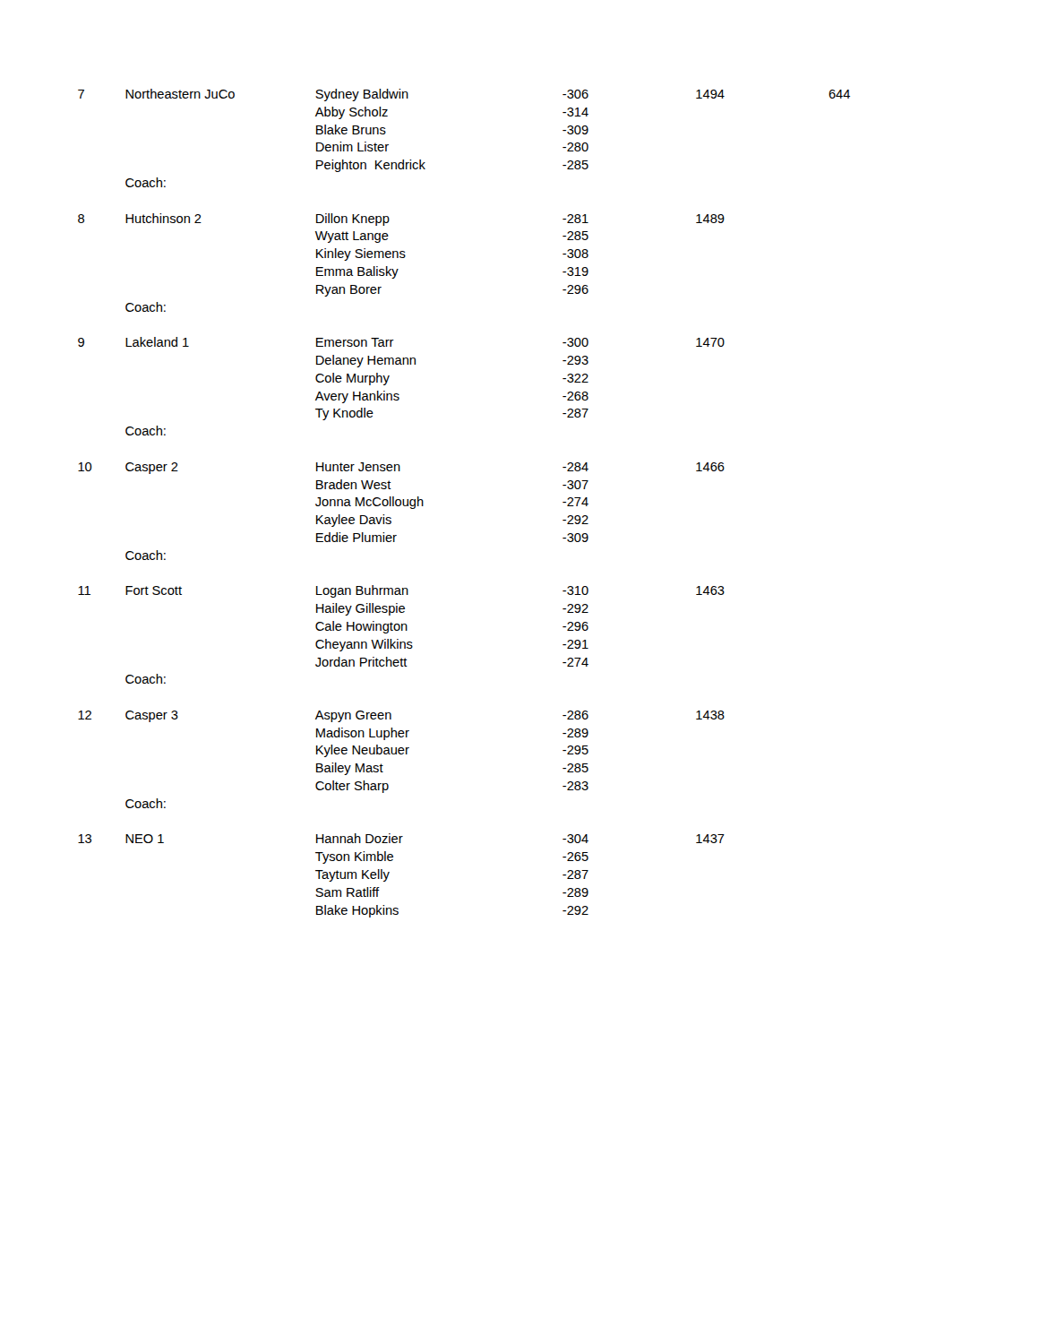| 7 | Northeastern JuCo | Sydney Baldwin | -306 | 1494 | 644 |
| | | Abby Scholz | -314 | | |
| | | Blake Bruns | -309 | | |
| | | Denim Lister | -280 | | |
| | | Peighton Kendrick | -285 | | |
| | Coach: | | | | |
| 8 | Hutchinson 2 | Dillon Knepp | -281 | 1489 | |
| | | Wyatt Lange | -285 | | |
| | | Kinley Siemens | -308 | | |
| | | Emma Balisky | -319 | | |
| | | Ryan Borer | -296 | | |
| | Coach: | | | | |
| 9 | Lakeland 1 | Emerson Tarr | -300 | 1470 | |
| | | Delaney Hemann | -293 | | |
| | | Cole Murphy | -322 | | |
| | | Avery Hankins | -268 | | |
| | | Ty Knodle | -287 | | |
| | Coach: | | | | |
| 10 | Casper 2 | Hunter Jensen | -284 | 1466 | |
| | | Braden West | -307 | | |
| | | Jonna McCollough | -274 | | |
| | | Kaylee Davis | -292 | | |
| | | Eddie Plumier | -309 | | |
| | Coach: | | | | |
| 11 | Fort Scott | Logan Buhrman | -310 | 1463 | |
| | | Hailey Gillespie | -292 | | |
| | | Cale Howington | -296 | | |
| | | Cheyann Wilkins | -291 | | |
| | | Jordan Pritchett | -274 | | |
| | Coach: | | | | |
| 12 | Casper 3 | Aspyn Green | -286 | 1438 | |
| | | Madison Lupher | -289 | | |
| | | Kylee Neubauer | -295 | | |
| | | Bailey Mast | -285 | | |
| | | Colter Sharp | -283 | | |
| | Coach: | | | | |
| 13 | NEO 1 | Hannah Dozier | -304 | 1437 | |
| | | Tyson Kimble | -265 | | |
| | | Taytum Kelly | -287 | | |
| | | Sam Ratliff | -289 | | |
| | | Blake Hopkins | -292 | | |